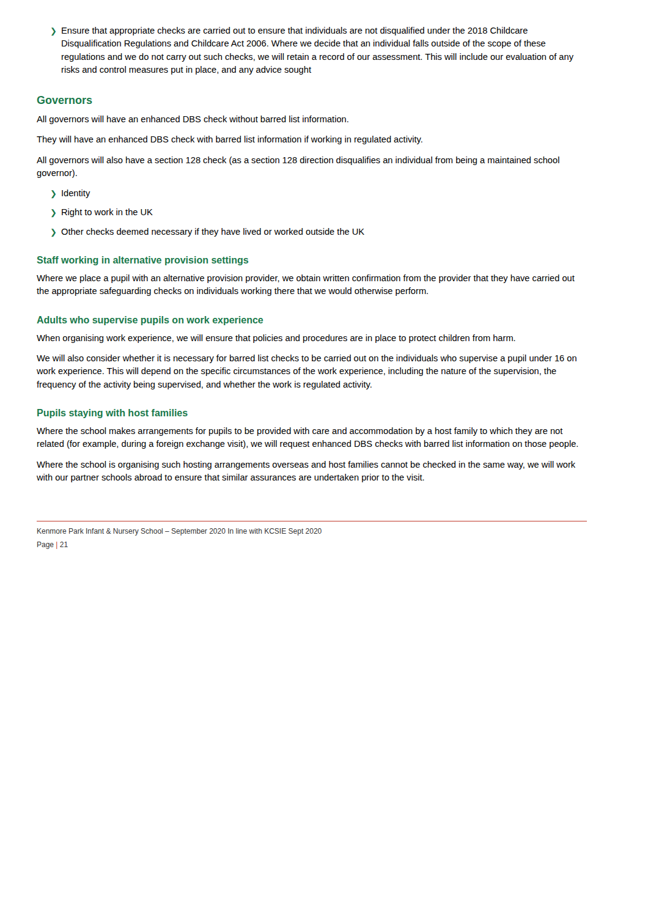Ensure that appropriate checks are carried out to ensure that individuals are not disqualified under the 2018 Childcare Disqualification Regulations and Childcare Act 2006. Where we decide that an individual falls outside of the scope of these regulations and we do not carry out such checks, we will retain a record of our assessment. This will include our evaluation of any risks and control measures put in place, and any advice sought
Governors
All governors will have an enhanced DBS check without barred list information.
They will have an enhanced DBS check with barred list information if working in regulated activity.
All governors will also have a section 128 check (as a section 128 direction disqualifies an individual from being a maintained school governor).
Identity
Right to work in the UK
Other checks deemed necessary if they have lived or worked outside the UK
Staff working in alternative provision settings
Where we place a pupil with an alternative provision provider, we obtain written confirmation from the provider that they have carried out the appropriate safeguarding checks on individuals working there that we would otherwise perform.
Adults who supervise pupils on work experience
When organising work experience, we will ensure that policies and procedures are in place to protect children from harm.
We will also consider whether it is necessary for barred list checks to be carried out on the individuals who supervise a pupil under 16 on work experience. This will depend on the specific circumstances of the work experience, including the nature of the supervision, the frequency of the activity being supervised, and whether the work is regulated activity.
Pupils staying with host families
Where the school makes arrangements for pupils to be provided with care and accommodation by a host family to which they are not related (for example, during a foreign exchange visit), we will request enhanced DBS checks with barred list information on those people.
Where the school is organising such hosting arrangements overseas and host families cannot be checked in the same way, we will work with our partner schools abroad to ensure that similar assurances are undertaken prior to the visit.
Kenmore Park Infant & Nursery School – September 2020 In line with KCSIE Sept 2020
Page | 21